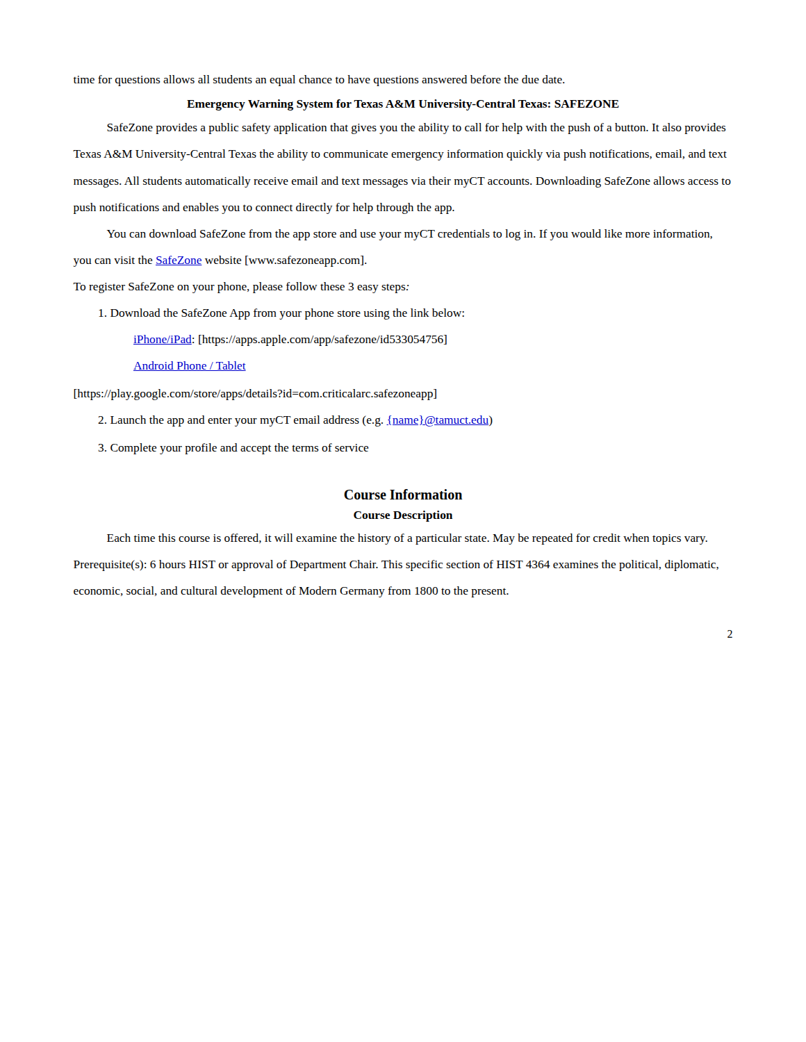time for questions allows all students an equal chance to have questions answered before the due date.
Emergency Warning System for Texas A&M University-Central Texas: SAFEZONE
SafeZone provides a public safety application that gives you the ability to call for help with the push of a button. It also provides Texas A&M University-Central Texas the ability to communicate emergency information quickly via push notifications, email, and text messages. All students automatically receive email and text messages via their myCT accounts. Downloading SafeZone allows access to push notifications and enables you to connect directly for help through the app.
You can download SafeZone from the app store and use your myCT credentials to log in. If you would like more information, you can visit the SafeZone website [www.safezoneapp.com].
To register SafeZone on your phone, please follow these 3 easy steps:
Download the SafeZone App from your phone store using the link below:
iPhone/iPad: [https://apps.apple.com/app/safezone/id533054756]
Android Phone / Tablet
[https://play.google.com/store/apps/details?id=com.criticalarc.safezoneapp]
Launch the app and enter your myCT email address (e.g. {name}@tamuct.edu)
Complete your profile and accept the terms of service
Course Information
Course Description
Each time this course is offered, it will examine the history of a particular state. May be repeated for credit when topics vary. Prerequisite(s): 6 hours HIST or approval of Department Chair. This specific section of HIST 4364 examines the political, diplomatic, economic, social, and cultural development of Modern Germany from 1800 to the present.
2